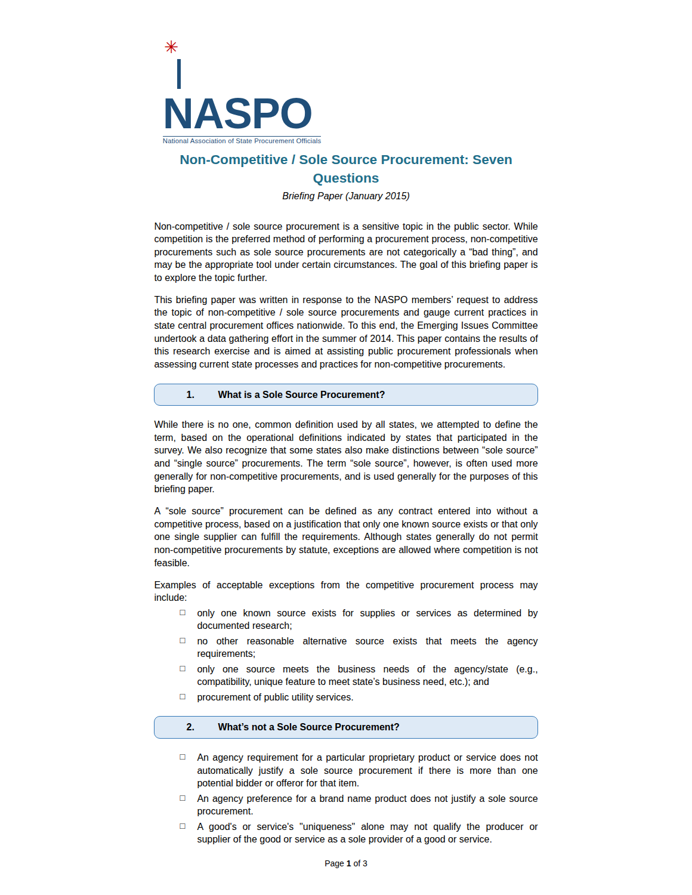✳ NASPO
National Association of State Procurement Officials
Non-Competitive / Sole Source Procurement: Seven Questions
Briefing Paper (January 2015)
Non-competitive / sole source procurement is a sensitive topic in the public sector. While competition is the preferred method of performing a procurement process, non-competitive procurements such as sole source procurements are not categorically a “bad thing”, and may be the appropriate tool under certain circumstances. The goal of this briefing paper is to explore the topic further.
This briefing paper was written in response to the NASPO members’ request to address the topic of non-competitive / sole source procurements and gauge current practices in state central procurement offices nationwide. To this end, the Emerging Issues Committee undertook a data gathering effort in the summer of 2014. This paper contains the results of this research exercise and is aimed at assisting public procurement professionals when assessing current state processes and practices for non-competitive procurements.
1. What is a Sole Source Procurement?
While there is no one, common definition used by all states, we attempted to define the term, based on the operational definitions indicated by states that participated in the survey. We also recognize that some states also make distinctions between “sole source” and “single source” procurements. The term “sole source”, however, is often used more generally for non-competitive procurements, and is used generally for the purposes of this briefing paper.
A “sole source” procurement can be defined as any contract entered into without a competitive process, based on a justification that only one known source exists or that only one single supplier can fulfill the requirements. Although states generally do not permit non-competitive procurements by statute, exceptions are allowed where competition is not feasible.
Examples of acceptable exceptions from the competitive procurement process may include:
only one known source exists for supplies or services as determined by documented research;
no other reasonable alternative source exists that meets the agency requirements;
only one source meets the business needs of the agency/state (e.g., compatibility, unique feature to meet state’s business need, etc.); and
procurement of public utility services.
2. What’s not a Sole Source Procurement?
An agency requirement for a particular proprietary product or service does not automatically justify a sole source procurement if there is more than one potential bidder or offeror for that item.
An agency preference for a brand name product does not justify a sole source procurement.
A good's or service's "uniqueness" alone may not qualify the producer or supplier of the good or service as a sole provider of a good or service.
Page 1 of 3